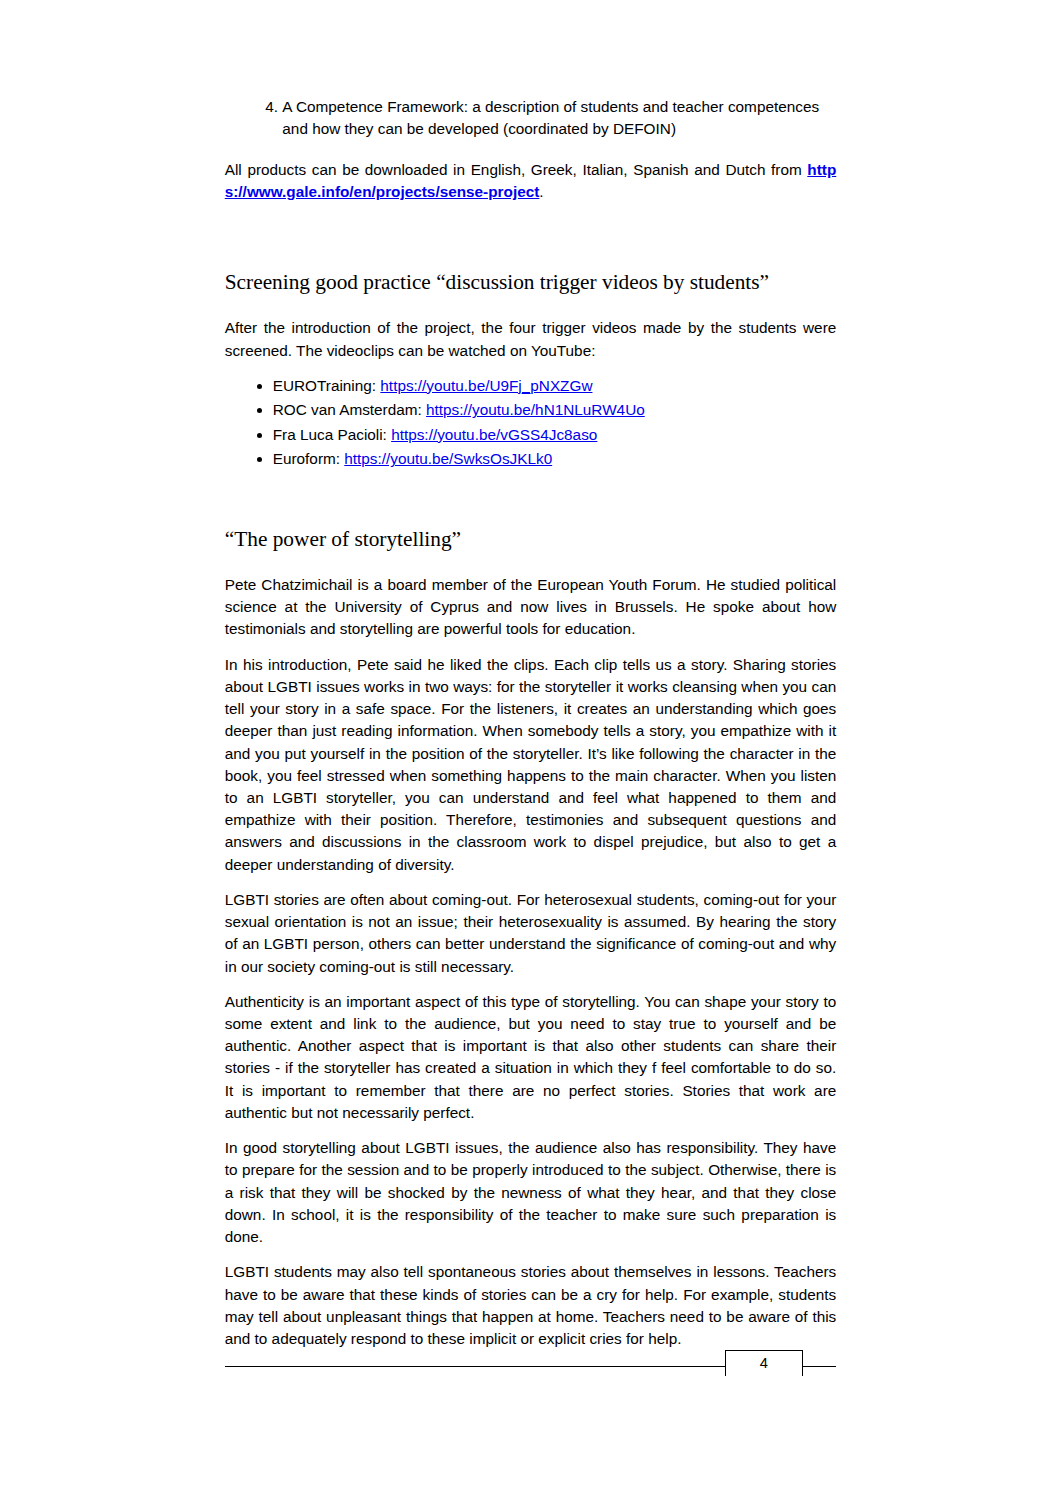A Competence Framework: a description of students and teacher competences and how they can be developed (coordinated by DEFOIN)
All products can be downloaded in English, Greek, Italian, Spanish and Dutch from https://www.gale.info/en/projects/sense-project.
Screening good practice “discussion trigger videos by students”
After the introduction of the project, the four trigger videos made by the students were screened. The videoclips can be watched on YouTube:
EUROTraining: https://youtu.be/U9Fj_pNXZGw
ROC van Amsterdam: https://youtu.be/hN1NLuRW4Uo
Fra Luca Pacioli: https://youtu.be/vGSS4Jc8aso
Euroform: https://youtu.be/SwksOsJKLk0
“The power of storytelling”
Pete Chatzimichail is a board member of the European Youth Forum. He studied political science at the University of Cyprus and now lives in Brussels. He spoke about how testimonials and storytelling are powerful tools for education.
In his introduction, Pete said he liked the clips. Each clip tells us a story. Sharing stories about LGBTI issues works in two ways: for the storyteller it works cleansing when you can tell your story in a safe space. For the listeners, it creates an understanding which goes deeper than just reading information. When somebody tells a story, you empathize with it and you put yourself in the position of the storyteller. It’s like following the character in the book, you feel stressed when something happens to the main character. When you listen to an LGBTI storyteller, you can understand and feel what happened to them and empathize with their position. Therefore, testimonies and subsequent questions and answers and discussions in the classroom work to dispel prejudice, but also to get a deeper understanding of diversity.
LGBTI stories are often about coming-out. For heterosexual students, coming-out for your sexual orientation is not an issue; their heterosexuality is assumed. By hearing the story of an LGBTI person, others can better understand the significance of coming-out and why in our society coming-out is still necessary.
Authenticity is an important aspect of this type of storytelling. You can shape your story to some extent and link to the audience, but you need to stay true to yourself and be authentic. Another aspect that is important is that also other students can share their stories - if the storyteller has created a situation in which they f feel comfortable to do so. It is important to remember that there are no perfect stories. Stories that work are authentic but not necessarily perfect.
In good storytelling about LGBTI issues, the audience also has responsibility. They have to prepare for the session and to be properly introduced to the subject. Otherwise, there is a risk that they will be shocked by the newness of what they hear, and that they close down. In school, it is the responsibility of the teacher to make sure such preparation is done.
LGBTI students may also tell spontaneous stories about themselves in lessons. Teachers have to be aware that these kinds of stories can be a cry for help. For example, students may tell about unpleasant things that happen at home. Teachers need to be aware of this and to adequately respond to these implicit or explicit cries for help.
4